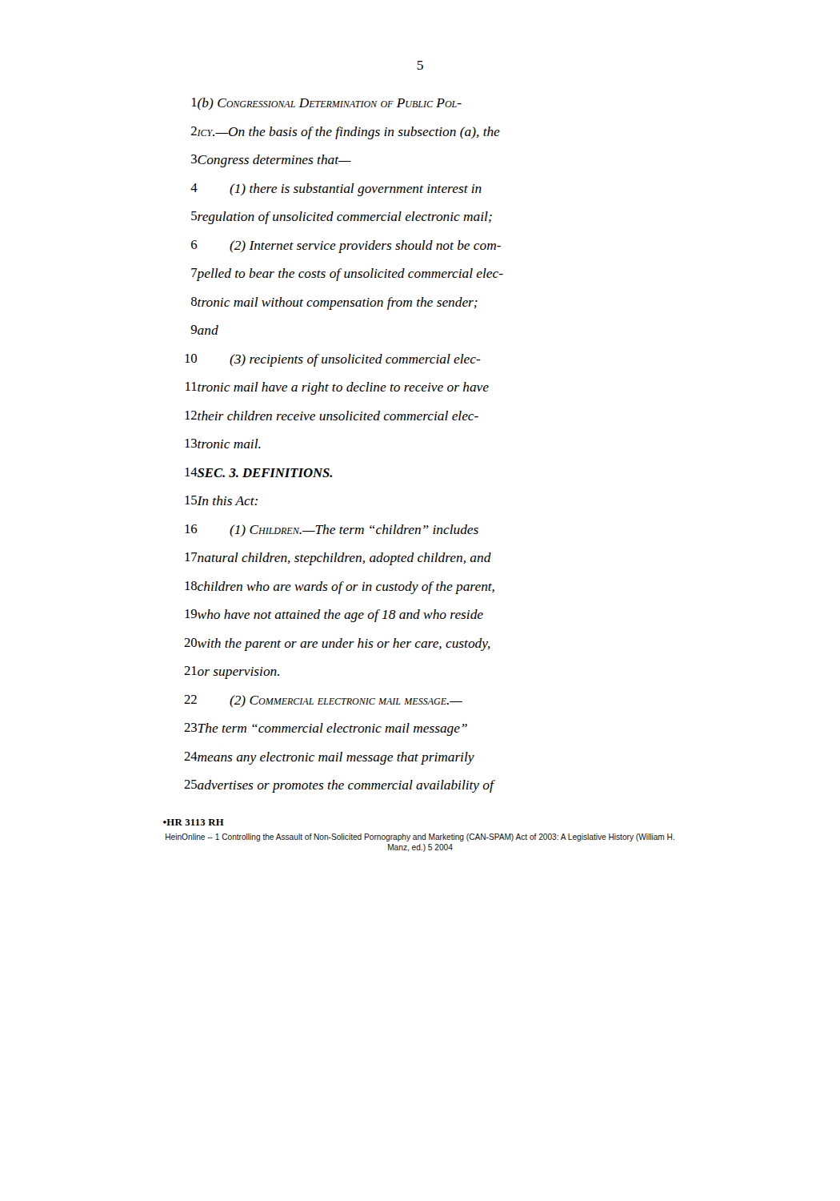5
| 1 | (b) Congressional Determination of Public Pol- |
| 2 | icy. —On the basis of the findings in subsection (a), the |
| 3 | Congress determines that— |
| 4 | (1) there is substantial government interest in |
| 5 | regulation of unsolicited commercial electronic mail; |
| 6 | (2) Internet service providers should not be com- |
| 7 | pelled to bear the costs of unsolicited commercial elec- |
| 8 | tronic mail without compensation from the sender; |
| 9 | and |
| 10 | (3) recipients of unsolicited commercial elec- |
| 11 | tronic mail have a right to decline to receive or have |
| 12 | their children receive unsolicited commercial elec- |
| 13 | tronic mail. |
| 14 | SEC. 3. DEFINITIONS. |
| 15 | In this Act: |
| 16 | (1) Children. —The term “children” includes |
| 17 | natural children, stepchildren, adopted children, and |
| 18 | children who are wards of or in custody of the parent, |
| 19 | who have not attained the age of 18 and who reside |
| 20 | with the parent or are under his or her care, custody, |
| 21 | or supervision. |
| 22 | (2) Commercial electronic mail message. — |
| 23 | The term “commercial electronic mail message” |
| 24 | means any electronic mail message that primarily |
| 25 | advertises or promotes the commercial availability of |
•HR 3113 RH
HeinOnline -- 1 Controlling the Assault of Non-Solicited Pornography and Marketing (CAN-SPAM) Act of 2003: A Legislative History (William H.
Manz, ed.) 5 2004